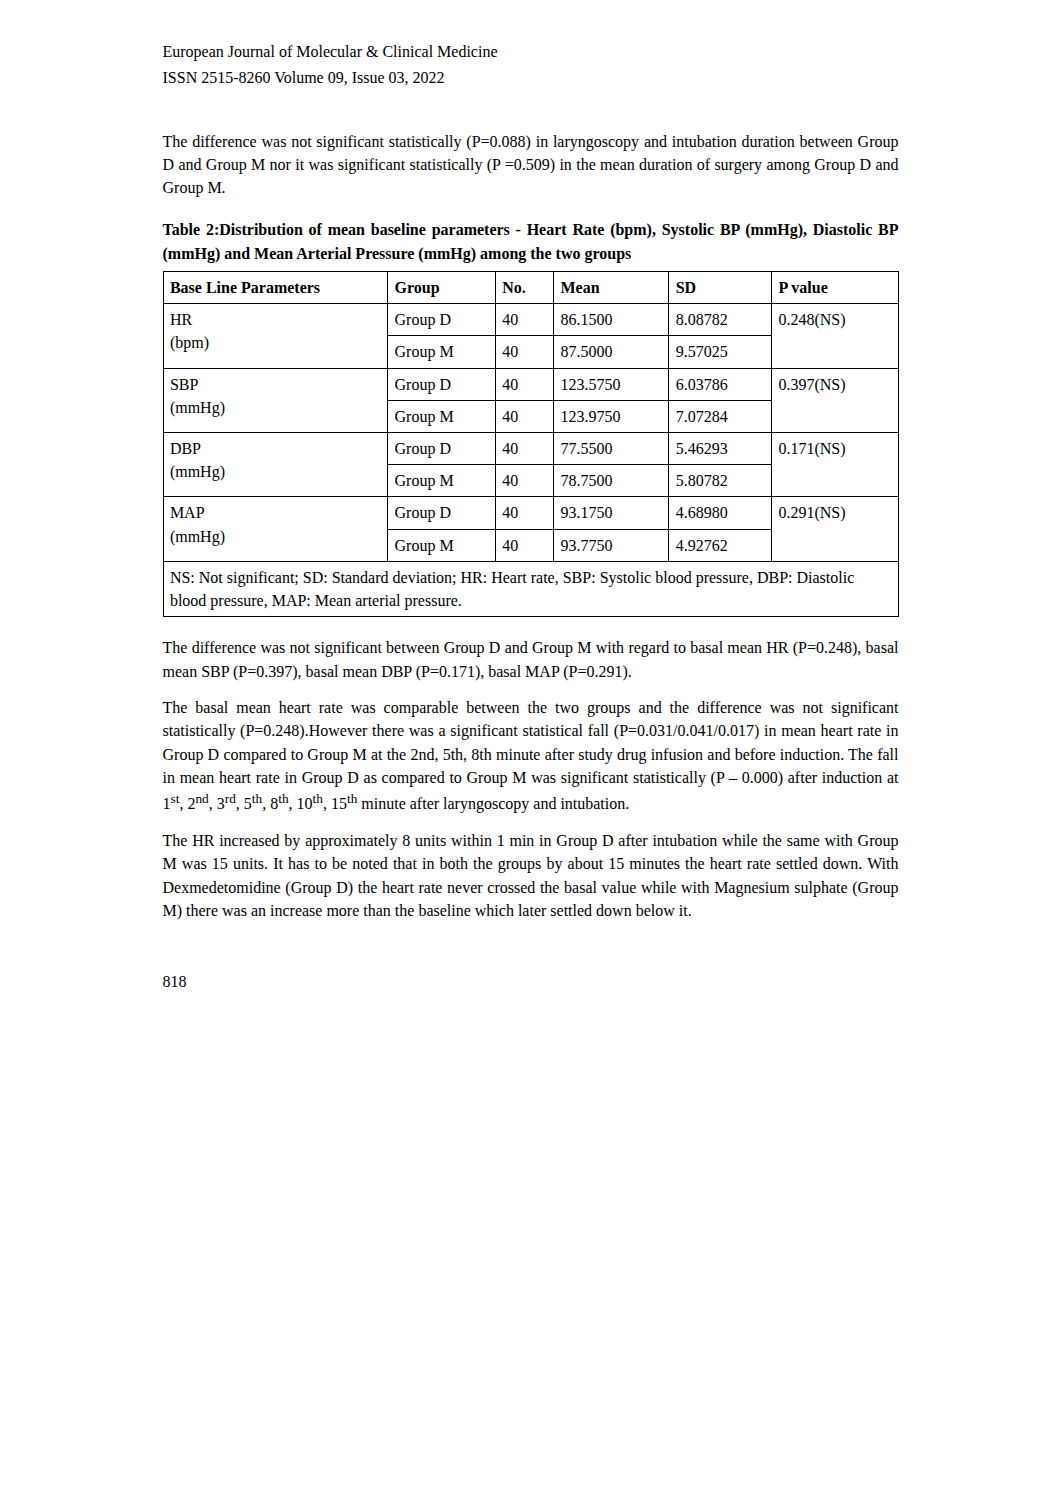European Journal of Molecular & Clinical Medicine
ISSN 2515-8260 Volume 09, Issue 03, 2022
The difference was not significant statistically (P=0.088) in laryngoscopy and intubation duration between Group D and Group M nor it was significant statistically (P =0.509) in the mean duration of surgery among Group D and Group M.
Table 2:Distribution of mean baseline parameters - Heart Rate (bpm), Systolic BP (mmHg), Diastolic BP (mmHg) and Mean Arterial Pressure (mmHg) among the two groups
| Base Line Parameters | Group | No. | Mean | SD | P value |
| --- | --- | --- | --- | --- | --- |
| HR (bpm) | Group D | 40 | 86.1500 | 8.08782 | 0.248(NS) |
| Group M | 40 | 87.5000 | 9.57025 |
| SBP (mmHg) | Group D | 40 | 123.5750 | 6.03786 | 0.397(NS) |
| Group M | 40 | 123.9750 | 7.07284 |
| DBP (mmHg) | Group D | 40 | 77.5500 | 5.46293 | 0.171(NS) |
| Group M | 40 | 78.7500 | 5.80782 |
| MAP (mmHg) | Group D | 40 | 93.1750 | 4.68980 | 0.291(NS) |
| Group M | 40 | 93.7750 | 4.92762 |
| NS: Not significant; SD: Standard deviation; HR: Heart rate, SBP: Systolic blood pressure, DBP: Diastolic blood pressure, MAP: Mean arterial pressure. |
The difference was not significant between Group D and Group M with regard to basal mean HR (P=0.248), basal mean SBP (P=0.397), basal mean DBP (P=0.171), basal MAP (P=0.291).
The basal mean heart rate was comparable between the two groups and the difference was not significant statistically (P=0.248).However there was a significant statistical fall (P=0.031/0.041/0.017) in mean heart rate in Group D compared to Group M at the 2nd, 5th, 8th minute after study drug infusion and before induction. The fall in mean heart rate in Group D as compared to Group M was significant statistically (P – 0.000) after induction at 1st, 2nd, 3rd, 5th, 8th, 10th, 15th minute after laryngoscopy and intubation.
The HR increased by approximately 8 units within 1 min in Group D after intubation while the same with Group M was 15 units. It has to be noted that in both the groups by about 15 minutes the heart rate settled down. With Dexmedetomidine (Group D) the heart rate never crossed the basal value while with Magnesium sulphate (Group M) there was an increase more than the baseline which later settled down below it.
818